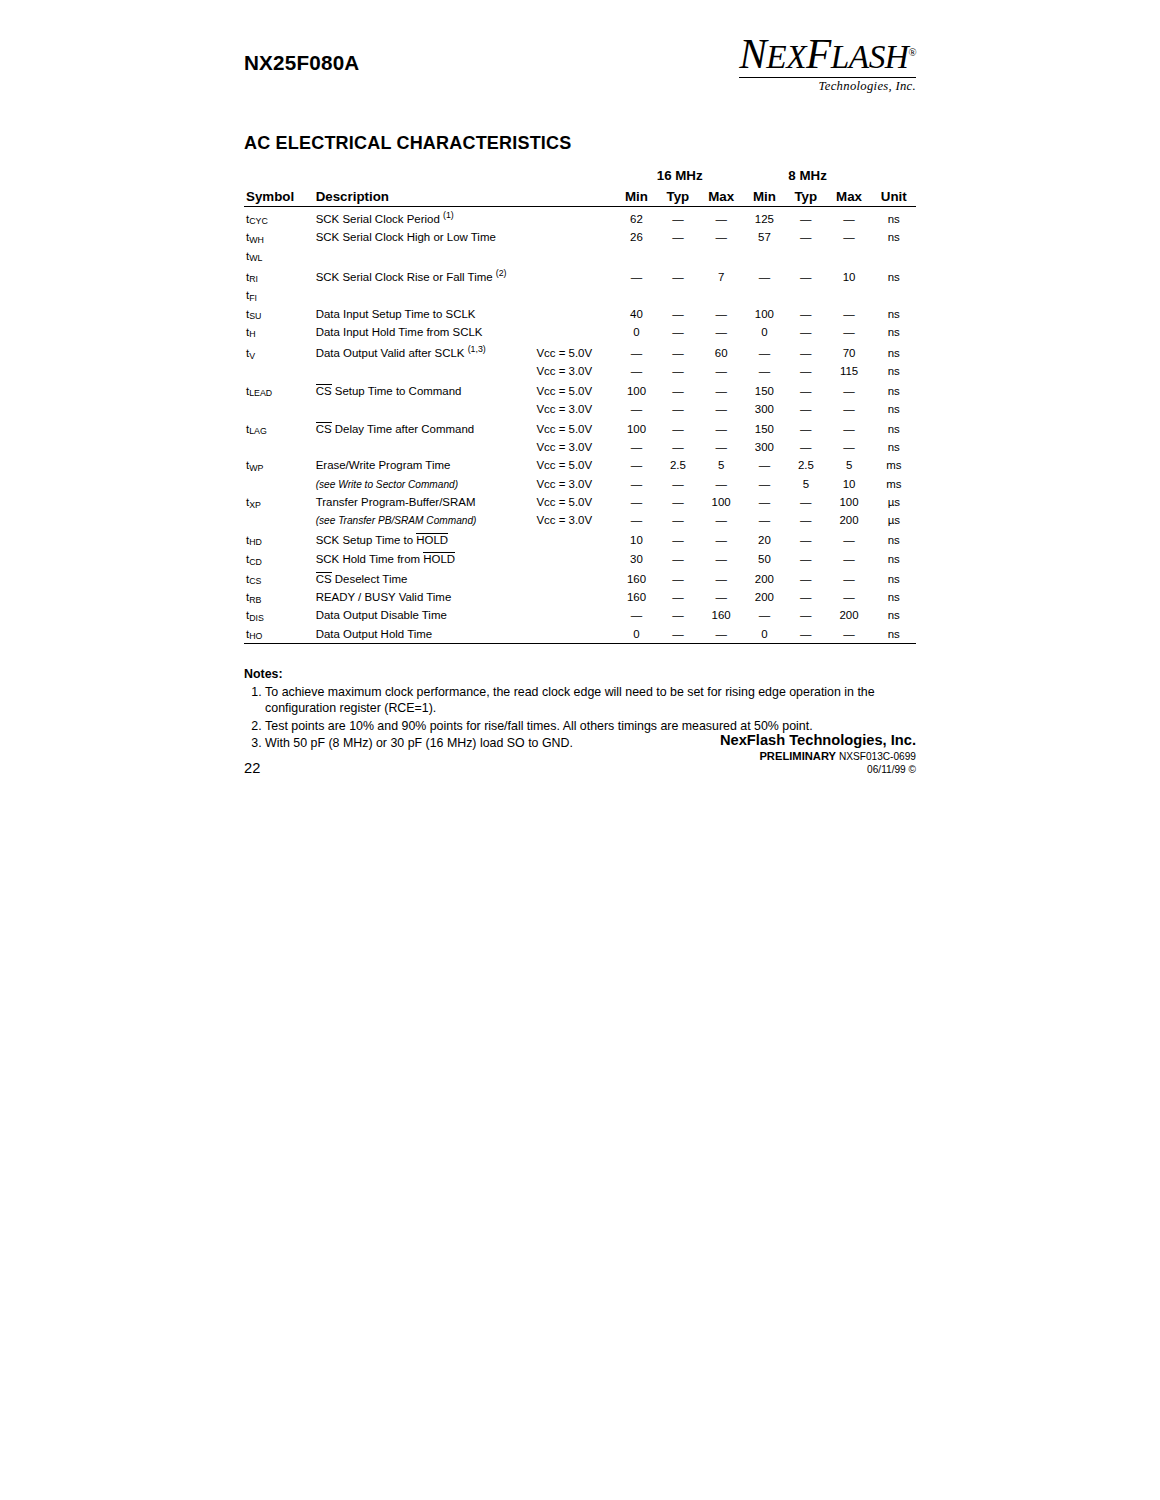NX25F080A
NEXFLASH®
Technologies, Inc.
AC ELECTRICAL CHARACTERISTICS
| | | | 16 MHz | 8 MHz | |
| --- | --- | --- | --- | --- | --- |
| Symbol | Description | | Min | Typ | Max | Min | Typ | Max | Unit |
| t CYC | SCK Serial Clock Period (1) | | 62 | — | — | 125 | — | — | ns |
| t WH | SCK Serial Clock High or Low Time | | 26 | — | — | 57 | — | — | ns |
| t WL | | | | | | | | | |
| t RI | SCK Serial Clock Rise or Fall Time (2) | | — | — | 7 | — | — | 10 | ns |
| t FI | | | | | | | | | |
| t SU | Data Input Setup Time to SCLK | | 40 | — | — | 100 | — | — | ns |
| t H | Data Input Hold Time from SCLK | | 0 | — | — | 0 | — | — | ns |
| t V | Data Output Valid after SCLK (1,3) | Vcc = 5.0V | — | — | 60 | — | — | 70 | ns |
| | | Vcc = 3.0V | — | — | — | — | — | 115 | ns |
| t LEAD | CS Setup Time to Command | Vcc = 5.0V | 100 | — | — | 150 | — | — | ns |
| | | Vcc = 3.0V | — | — | — | 300 | — | — | ns |
| t LAG | CS Delay Time after Command | Vcc = 5.0V | 100 | — | — | 150 | — | — | ns |
| | | Vcc = 3.0V | — | — | — | 300 | — | — | ns |
| t WP | Erase/Write Program Time | Vcc = 5.0V | — | 2.5 | 5 | — | 2.5 | 5 | ms |
| | (see Write to Sector Command) | Vcc = 3.0V | — | — | — | — | 5 | 10 | ms |
| t XP | Transfer Program-Buffer/SRAM | Vcc = 5.0V | — | — | 100 | — | — | 100 | µs |
| | (see Transfer PB/SRAM Command) | Vcc = 3.0V | — | — | — | — | — | 200 | µs |
| t HD | SCK Setup Time to HOLD | | 10 | — | — | 20 | — | — | ns |
| t CD | SCK Hold Time from HOLD | | 30 | — | — | 50 | — | — | ns |
| t CS | CS Deselect Time | | 160 | — | — | 200 | — | — | ns |
| t RB | READY / BUSY Valid Time | | 160 | — | — | 200 | — | — | ns |
| t DIS | Data Output Disable Time | | — | — | 160 | — | — | 200 | ns |
| t HO | Data Output Hold Time | | 0 | — | — | 0 | — | — | ns |
Notes:
To achieve maximum clock performance, the read clock edge will need to be set for rising edge operation in the configuration register (RCE=1).
Test points are 10% and 90% points for rise/fall times. All others timings are measured at 50% point.
With 50 pF (8 MHz) or 30 pF (16 MHz) load SO to GND.
22
NexFlash Technologies, Inc.
PRELIMINARY NXSF013C-0699
06/11/99 ©